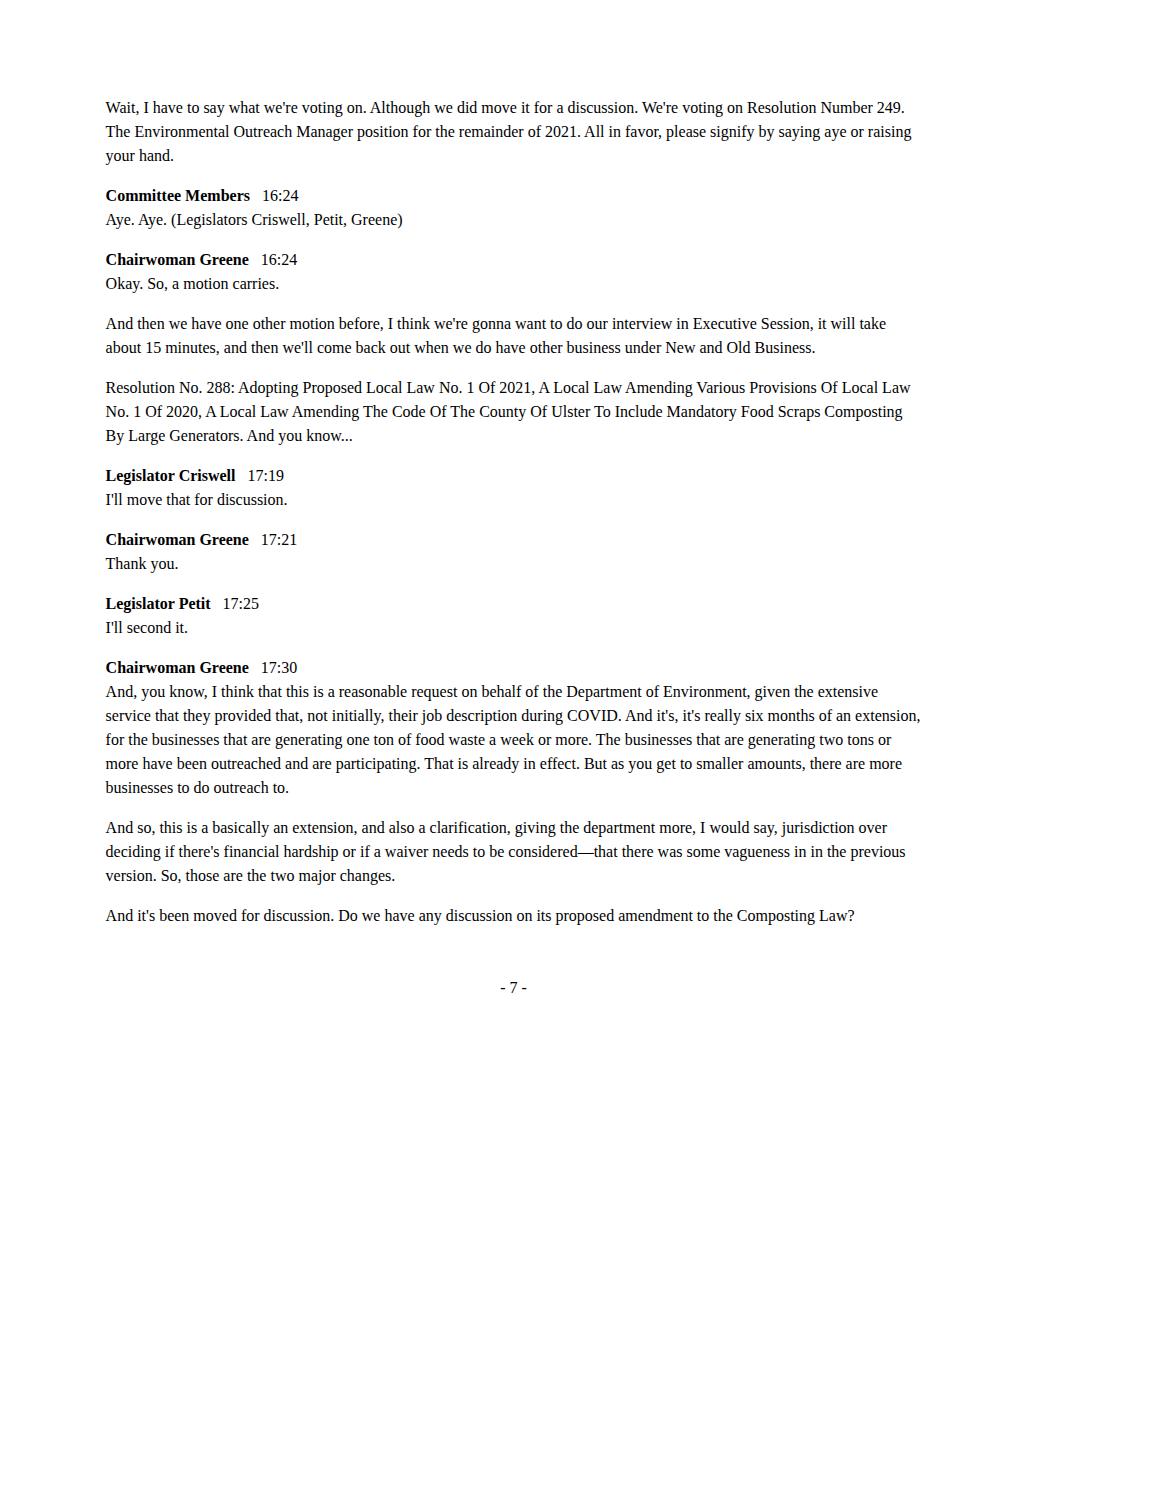Wait, I have to say what we're voting on. Although we did move it for a discussion. We're voting on Resolution Number 249. The Environmental Outreach Manager position for the remainder of 2021. All in favor, please signify by saying aye or raising your hand.
Committee Members 16:24
Aye. Aye. (Legislators Criswell, Petit, Greene)
Chairwoman Greene 16:24
Okay. So, a motion carries.
And then we have one other motion before, I think we're gonna want to do our interview in Executive Session, it will take about 15 minutes, and then we'll come back out when we do have other business under New and Old Business.
Resolution No. 288: Adopting Proposed Local Law No. 1 Of 2021, A Local Law Amending Various Provisions Of Local Law No. 1 Of 2020, A Local Law Amending The Code Of The County Of Ulster To Include Mandatory Food Scraps Composting By Large Generators. And you know...
Legislator Criswell 17:19
I'll move that for discussion.
Chairwoman Greene 17:21
Thank you.
Legislator Petit 17:25
I'll second it.
Chairwoman Greene 17:30
And, you know, I think that this is a reasonable request on behalf of the Department of Environment, given the extensive service that they provided that, not initially, their job description during COVID. And it's, it's really six months of an extension, for the businesses that are generating one ton of food waste a week or more. The businesses that are generating two tons or more have been outreached and are participating. That is already in effect. But as you get to smaller amounts, there are more businesses to do outreach to.
And so, this is a basically an extension, and also a clarification, giving the department more, I would say, jurisdiction over deciding if there's financial hardship or if a waiver needs to be considered—that there was some vagueness in in the previous version. So, those are the two major changes.
And it's been moved for discussion. Do we have any discussion on its proposed amendment to the Composting Law?
- 7 -